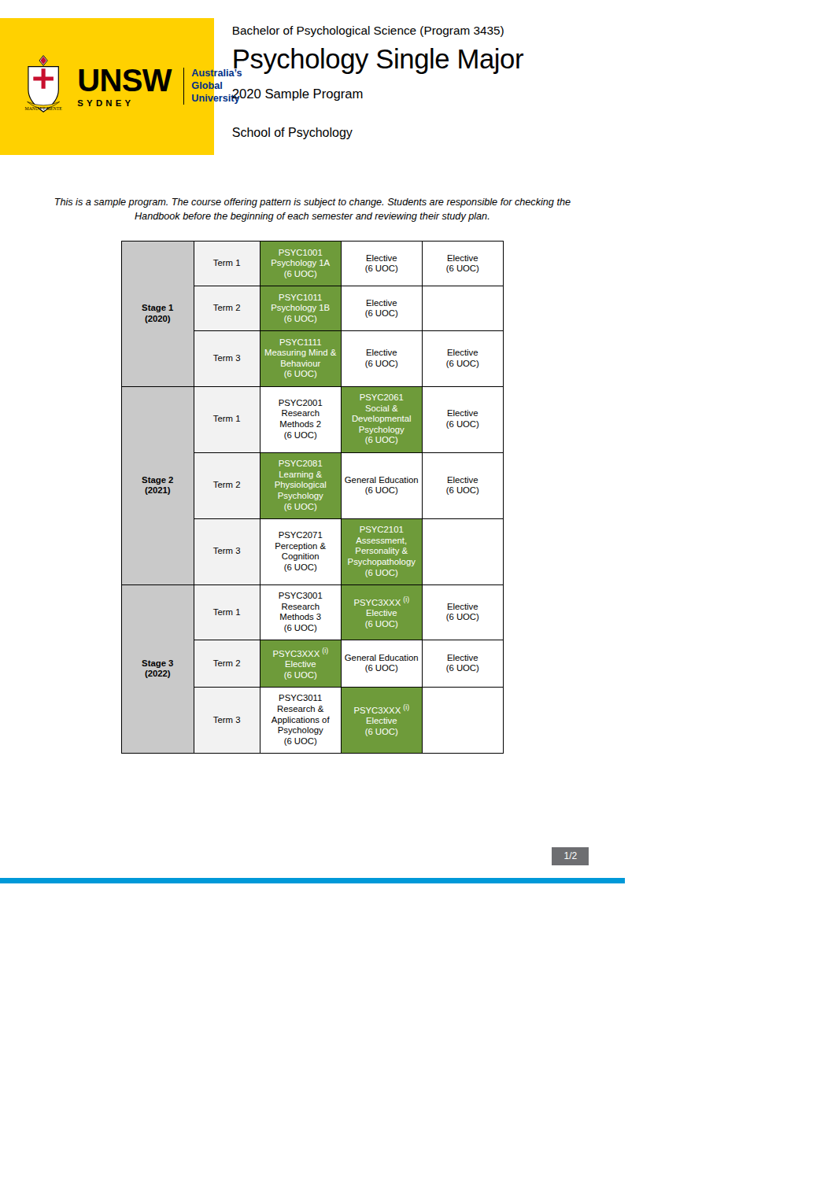MANU ET MENTE
UNSW SYDNEY
Australia’s Global University
Bachelor of Psychological Science (Program 3435)
Psychology Single Major
2020 Sample Program
School of Psychology
This is a sample program. The course offering pattern is subject to change. Students are responsible for checking the Handbook before the beginning of each semester and reviewing their study plan.
| Stage 1 (2020) | Term 1 | PSYC1001 Psychology 1A (6 UOC) | Elective (6 UOC) | Elective (6 UOC) |
| Term 2 | PSYC1011 Psychology 1B (6 UOC) | Elective (6 UOC) | |
| Term 3 | PSYC1111 Measuring Mind & Behaviour (6 UOC) | Elective (6 UOC) | Elective (6 UOC) |
| Stage 2 (2021) | Term 1 | PSYC2001 Research Methods 2 (6 UOC) | PSYC2061 Social & Developmental Psychology (6 UOC) | Elective (6 UOC) |
| Term 2 | PSYC2081 Learning & Physiological Psychology (6 UOC) | General Education (6 UOC) | Elective (6 UOC) |
| Term 3 | PSYC2071 Perception & Cognition (6 UOC) | PSYC2101 Assessment, Personality & Psychopathology (6 UOC) | |
| Stage 3 (2022) | Term 1 | PSYC3001 Research Methods 3 (6 UOC) | PSYC3XXX (i) Elective (6 UOC) | Elective (6 UOC) |
| Term 2 | PSYC3XXX (i) Elective (6 UOC) | General Education (6 UOC) | Elective (6 UOC) |
| Term 3 | PSYC3011 Research & Applications of Psychology (6 UOC) | PSYC3XXX (i) Elective (6 UOC) | |
1/2